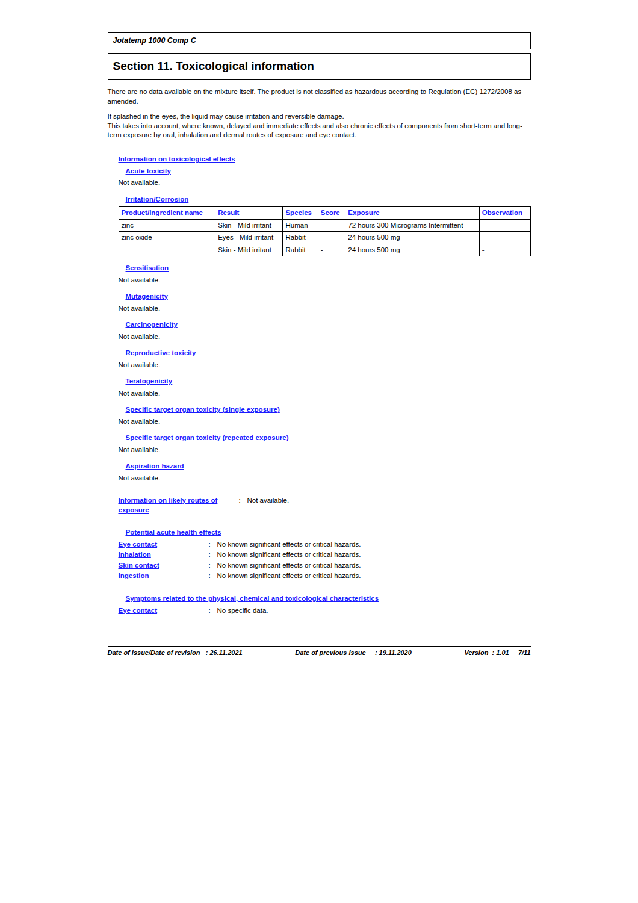Jotatemp 1000 Comp C
Section 11. Toxicological information
There are no data available on the mixture itself. The product is not classified as hazardous according to Regulation (EC) 1272/2008 as amended.
If splashed in the eyes, the liquid may cause irritation and reversible damage.
This takes into account, where known, delayed and immediate effects and also chronic effects of components from short-term and long-term exposure by oral, inhalation and dermal routes of exposure and eye contact.
Information on toxicological effects
Acute toxicity
Not available.
Irritation/Corrosion
| Product/ingredient name | Result | Species | Score | Exposure | Observation |
| --- | --- | --- | --- | --- | --- |
| zinc | Skin - Mild irritant | Human | - | 72 hours 300 Micrograms Intermittent | - |
| zinc oxide | Eyes - Mild irritant | Rabbit | - | 24 hours 500 mg | - |
| | Skin - Mild irritant | Rabbit | - | 24 hours 500 mg | - |
Sensitisation
Not available.
Mutagenicity
Not available.
Carcinogenicity
Not available.
Reproductive toxicity
Not available.
Teratogenicity
Not available.
Specific target organ toxicity (single exposure)
Not available.
Specific target organ toxicity (repeated exposure)
Not available.
Aspiration hazard
Not available.
Information on likely routes of exposure
:
Not available.
Potential acute health effects
Eye contact
:
No known significant effects or critical hazards.
Inhalation
:
No known significant effects or critical hazards.
Skin contact
:
No known significant effects or critical hazards.
Ingestion
:
No known significant effects or critical hazards.
Symptoms related to the physical, chemical and toxicological characteristics
Eye contact
:
No specific data.
Date of issue/Date of revision : 26.11.2021
Date of previous issue : 19.11.2020
Version : 1.01 7/11